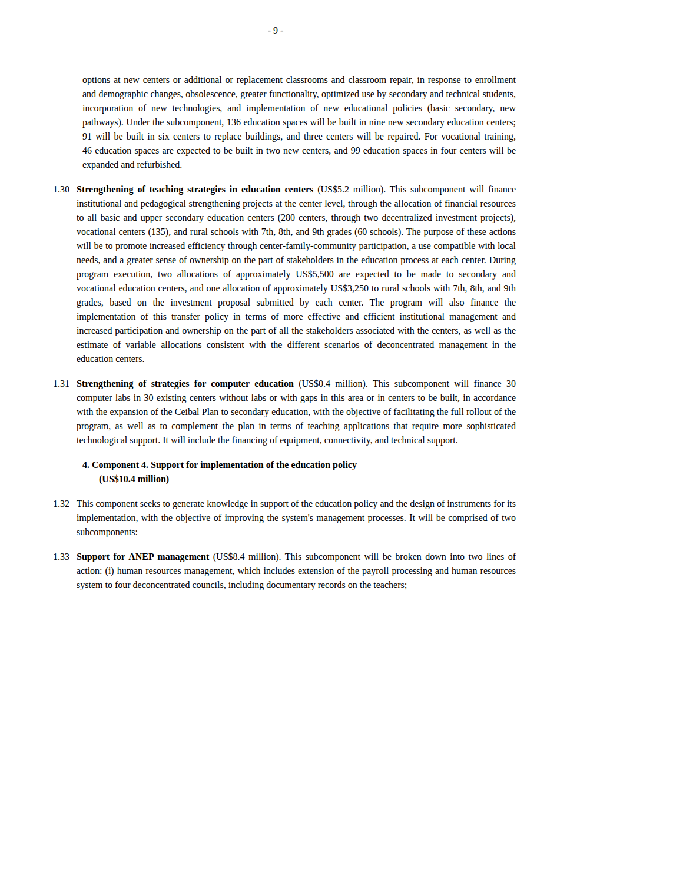- 9 -
options at new centers or additional or replacement classrooms and classroom repair, in response to enrollment and demographic changes, obsolescence, greater functionality, optimized use by secondary and technical students, incorporation of new technologies, and implementation of new educational policies (basic secondary, new pathways). Under the subcomponent, 136 education spaces will be built in nine new secondary education centers; 91 will be built in six centers to replace buildings, and three centers will be repaired. For vocational training, 46 education spaces are expected to be built in two new centers, and 99 education spaces in four centers will be expanded and refurbished.
1.30
Strengthening of teaching strategies in education centers (US$5.2 million). This subcomponent will finance institutional and pedagogical strengthening projects at the center level, through the allocation of financial resources to all basic and upper secondary education centers (280 centers, through two decentralized investment projects), vocational centers (135), and rural schools with 7th, 8th, and 9th grades (60 schools). The purpose of these actions will be to promote increased efficiency through center-family-community participation, a use compatible with local needs, and a greater sense of ownership on the part of stakeholders in the education process at each center. During program execution, two allocations of approximately US$5,500 are expected to be made to secondary and vocational education centers, and one allocation of approximately US$3,250 to rural schools with 7th, 8th, and 9th grades, based on the investment proposal submitted by each center. The program will also finance the implementation of this transfer policy in terms of more effective and efficient institutional management and increased participation and ownership on the part of all the stakeholders associated with the centers, as well as the estimate of variable allocations consistent with the different scenarios of deconcentrated management in the education centers.
1.31
Strengthening of strategies for computer education (US$0.4 million). This subcomponent will finance 30 computer labs in 30 existing centers without labs or with gaps in this area or in centers to be built, in accordance with the expansion of the Ceibal Plan to secondary education, with the objective of facilitating the full rollout of the program, as well as to complement the plan in terms of teaching applications that require more sophisticated technological support. It will include the financing of equipment, connectivity, and technical support.
4. Component 4. Support for implementation of the education policy (US$10.4 million)
1.32
This component seeks to generate knowledge in support of the education policy and the design of instruments for its implementation, with the objective of improving the system's management processes. It will be comprised of two subcomponents:
1.33
Support for ANEP management (US$8.4 million). This subcomponent will be broken down into two lines of action: (i) human resources management, which includes extension of the payroll processing and human resources system to four deconcentrated councils, including documentary records on the teachers;